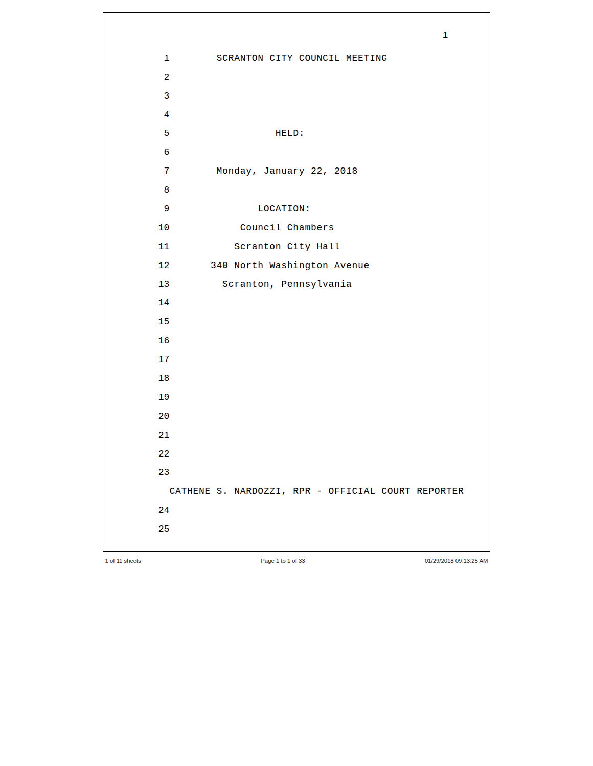1
| 1 | SCRANTON CITY COUNCIL MEETING |
| 2 | |
| 3 | |
| 4 | |
| 5 | HELD: |
| 6 | |
| 7 | Monday, January 22, 2018 |
| 8 | |
| 9 | LOCATION: |
| 10 | Council Chambers |
| 11 | Scranton City Hall |
| 12 | 340 North Washington Avenue |
| 13 | Scranton, Pennsylvania |
| 14 | |
| 15 | |
| 16 | |
| 17 | |
| 18 | |
| 19 | |
| 20 | |
| 21 | |
| 22 | |
| 23 | |
| | CATHENE S. NARDOZZI, RPR - OFFICIAL COURT REPORTER |
| 24 | |
| 25 | |
1 of 11 sheets
Page 1 to 1 of 33
01/29/2018 09:13:25 AM